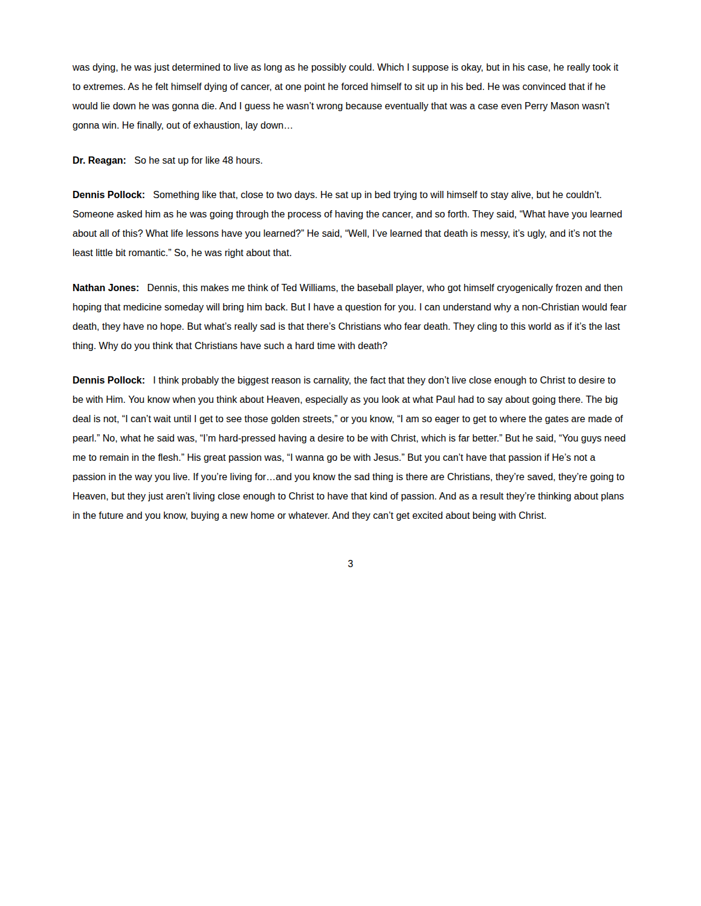was dying, he was just determined to live as long as he possibly could. Which I suppose is okay, but in his case, he really took it to extremes. As he felt himself dying of cancer, at one point he forced himself to sit up in his bed. He was convinced that if he would lie down he was gonna die. And I guess he wasn’t wrong because eventually that was a case even Perry Mason wasn’t gonna win. He finally, out of exhaustion, lay down…
Dr. Reagan: So he sat up for like 48 hours.
Dennis Pollock: Something like that, close to two days. He sat up in bed trying to will himself to stay alive, but he couldn’t. Someone asked him as he was going through the process of having the cancer, and so forth. They said, “What have you learned about all of this? What life lessons have you learned?” He said, “Well, I’ve learned that death is messy, it’s ugly, and it’s not the least little bit romantic.” So, he was right about that.
Nathan Jones: Dennis, this makes me think of Ted Williams, the baseball player, who got himself cryogenically frozen and then hoping that medicine someday will bring him back. But I have a question for you. I can understand why a non-Christian would fear death, they have no hope. But what’s really sad is that there’s Christians who fear death. They cling to this world as if it’s the last thing. Why do you think that Christians have such a hard time with death?
Dennis Pollock: I think probably the biggest reason is carnality, the fact that they don’t live close enough to Christ to desire to be with Him. You know when you think about Heaven, especially as you look at what Paul had to say about going there. The big deal is not, “I can’t wait until I get to see those golden streets,” or you know, “I am so eager to get to where the gates are made of pearl.” No, what he said was, “I’m hard-pressed having a desire to be with Christ, which is far better.” But he said, “You guys need me to remain in the flesh.” His great passion was, “I wanna go be with Jesus.” But you can’t have that passion if He’s not a passion in the way you live. If you’re living for…and you know the sad thing is there are Christians, they’re saved, they’re going to Heaven, but they just aren’t living close enough to Christ to have that kind of passion. And as a result they’re thinking about plans in the future and you know, buying a new home or whatever. And they can’t get excited about being with Christ.
3